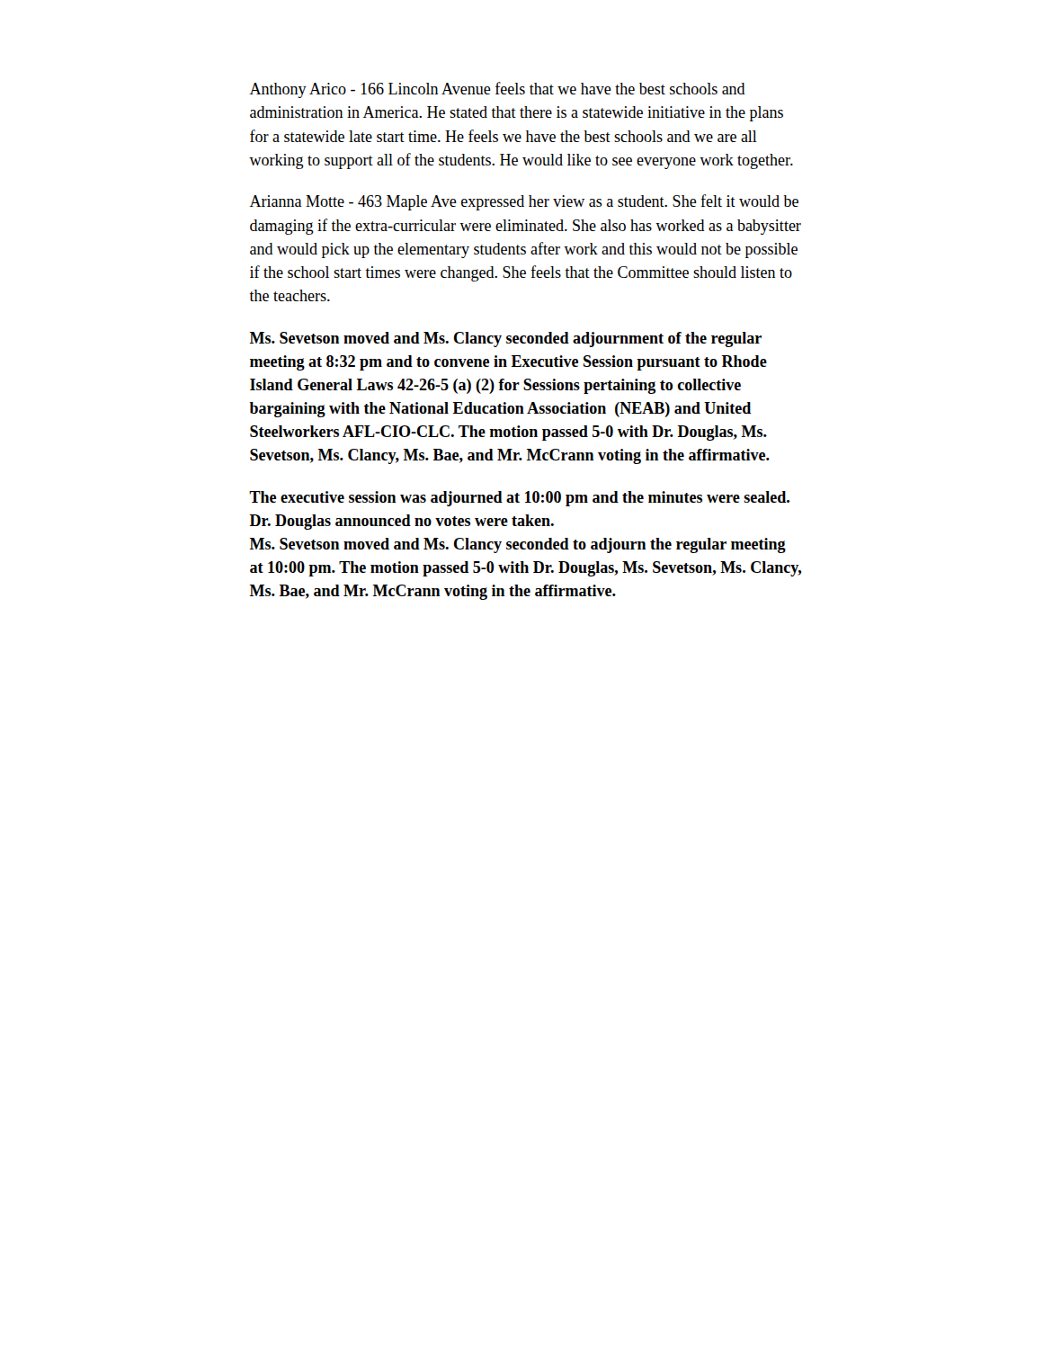Anthony Arico - 166 Lincoln Avenue feels that we have the best schools and administration in America. He stated that there is a statewide initiative in the plans for a statewide late start time. He feels we have the best schools and we are all working to support all of the students. He would like to see everyone work together.
Arianna Motte - 463 Maple Ave expressed her view as a student. She felt it would be damaging if the extra-curricular were eliminated. She also has worked as a babysitter and would pick up the elementary students after work and this would not be possible if the school start times were changed. She feels that the Committee should listen to the teachers.
Ms. Sevetson moved and Ms. Clancy seconded adjournment of the regular meeting at 8:32 pm and to convene in Executive Session pursuant to Rhode Island General Laws 42-26-5 (a) (2) for Sessions pertaining to collective bargaining with the National Education Association (NEAB) and United Steelworkers AFL-CIO-CLC. The motion passed 5-0 with Dr. Douglas, Ms. Sevetson, Ms. Clancy, Ms. Bae, and Mr. McCrann voting in the affirmative.
The executive session was adjourned at 10:00 pm and the minutes were sealed.
Dr. Douglas announced no votes were taken.
Ms. Sevetson moved and Ms. Clancy seconded to adjourn the regular meeting at 10:00 pm. The motion passed 5-0 with Dr. Douglas, Ms. Sevetson, Ms. Clancy, Ms. Bae, and Mr. McCrann voting in the affirmative.